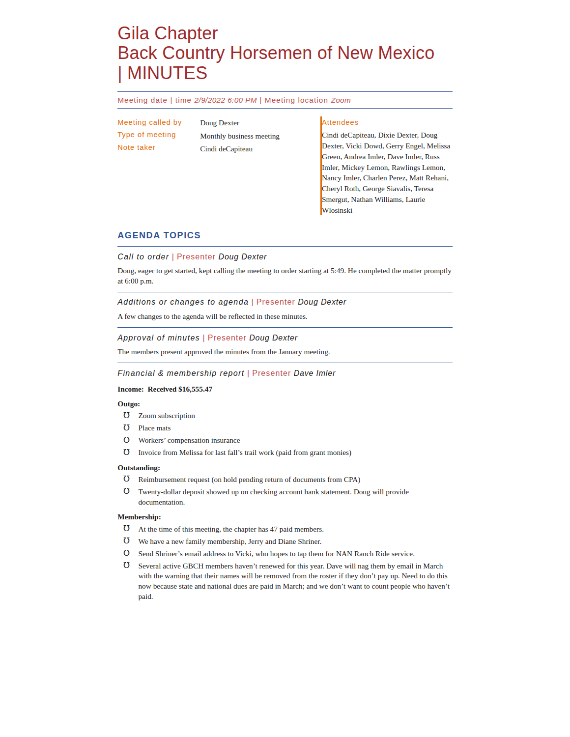Gila Chapter Back Country Horsemen of New Mexico | MINUTES
Meeting date | time 2/9/2022 6:00 PM | Meeting location Zoom
| Meeting called by Type of meeting Note taker | Doug Dexter Monthly business meeting Cindi deCapiteau | Attendees Cindi deCapiteau, Dixie Dexter, Doug Dexter, Vicki Dowd, Gerry Engel, Melissa Green, Andrea Imler, Dave Imler, Russ Imler, Mickey Lemon, Rawlings Lemon, Nancy Imler, Charlen Perez, Matt Rehani, Cheryl Roth, George Siavalis, Teresa Smergut, Nathan Williams, Laurie Wlosinski |
AGENDA TOPICS
Call to order | Presenter Doug Dexter
Doug, eager to get started, kept calling the meeting to order starting at 5:49. He completed the matter promptly at 6:00 p.m.
Additions or changes to agenda | Presenter Doug Dexter
A few changes to the agenda will be reflected in these minutes.
Approval of minutes | Presenter Doug Dexter
The members present approved the minutes from the January meeting.
Financial & membership report | Presenter Dave Imler
Income: Received $16,555.47
Outgo:
Zoom subscription
Place mats
Workers’ compensation insurance
Invoice from Melissa for last fall’s trail work (paid from grant monies)
Outstanding:
Reimbursement request (on hold pending return of documents from CPA)
Twenty-dollar deposit showed up on checking account bank statement. Doug will provide documentation.
Membership:
At the time of this meeting, the chapter has 47 paid members.
We have a new family membership, Jerry and Diane Shriner.
Send Shriner’s email address to Vicki, who hopes to tap them for NAN Ranch Ride service.
Several active GBCH members haven’t renewed for this year. Dave will nag them by email in March with the warning that their names will be removed from the roster if they don’t pay up. Need to do this now because state and national dues are paid in March; and we don’t want to count people who haven’t paid.